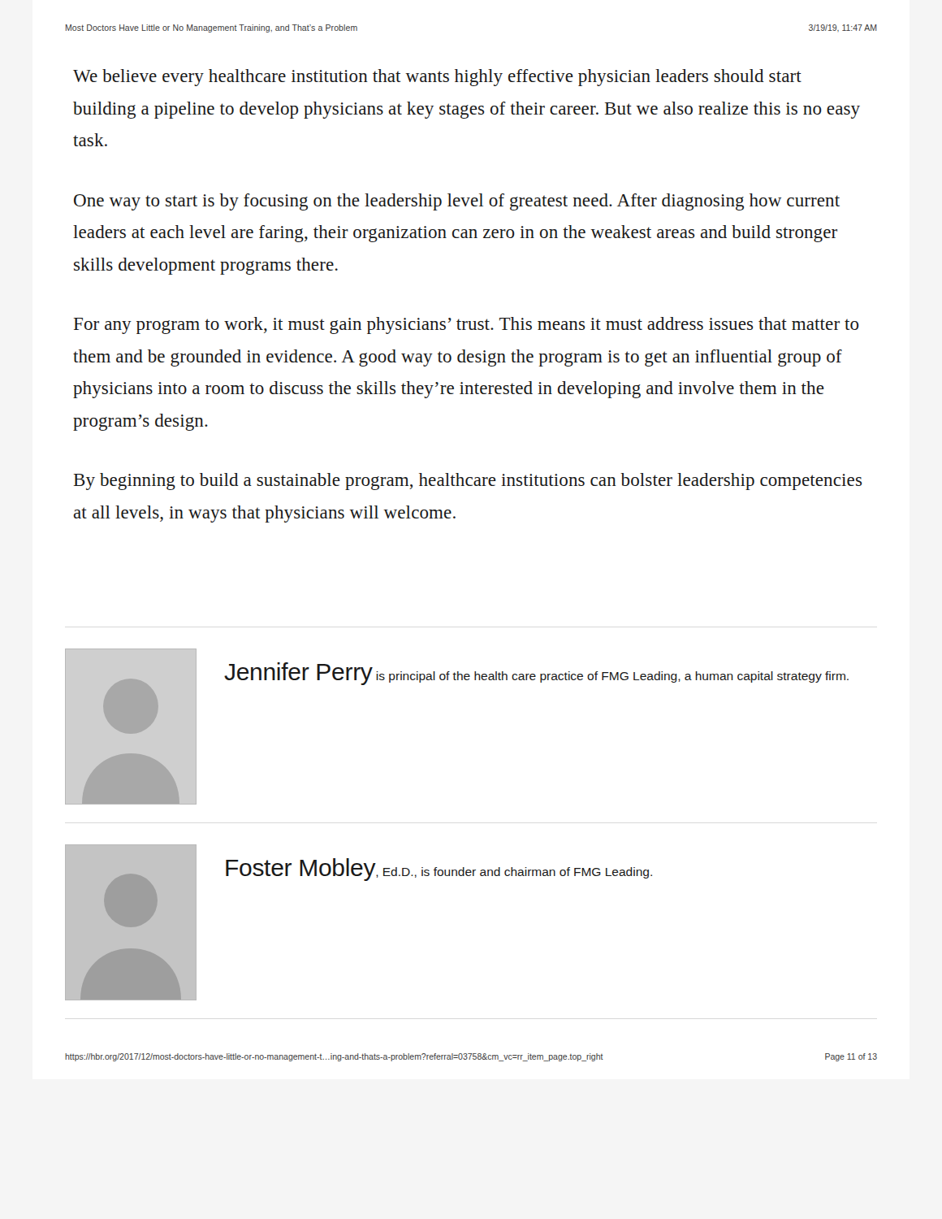Most Doctors Have Little or No Management Training, and That’s a Problem
3/19/19, 11:47 AM
We believe every healthcare institution that wants highly effective physician leaders should start building a pipeline to develop physicians at key stages of their career. But we also realize this is no easy task.
One way to start is by focusing on the leadership level of greatest need. After diagnosing how current leaders at each level are faring, their organization can zero in on the weakest areas and build stronger skills development programs there.
For any program to work, it must gain physicians’ trust. This means it must address issues that matter to them and be grounded in evidence. A good way to design the program is to get an influential group of physicians into a room to discuss the skills they’re interested in developing and involve them in the program’s design.
By beginning to build a sustainable program, healthcare institutions can bolster leadership competencies at all levels, in ways that physicians will welcome.
Jennifer Perry is principal of the health care practice of FMG Leading, a human capital strategy firm.
Foster Mobley, Ed.D., is founder and chairman of FMG Leading.
https://hbr.org/2017/12/most-doctors-have-little-or-no-management-t…ing-and-thats-a-problem?referral=03758&cm_vc=rr_item_page.top_right
Page 11 of 13